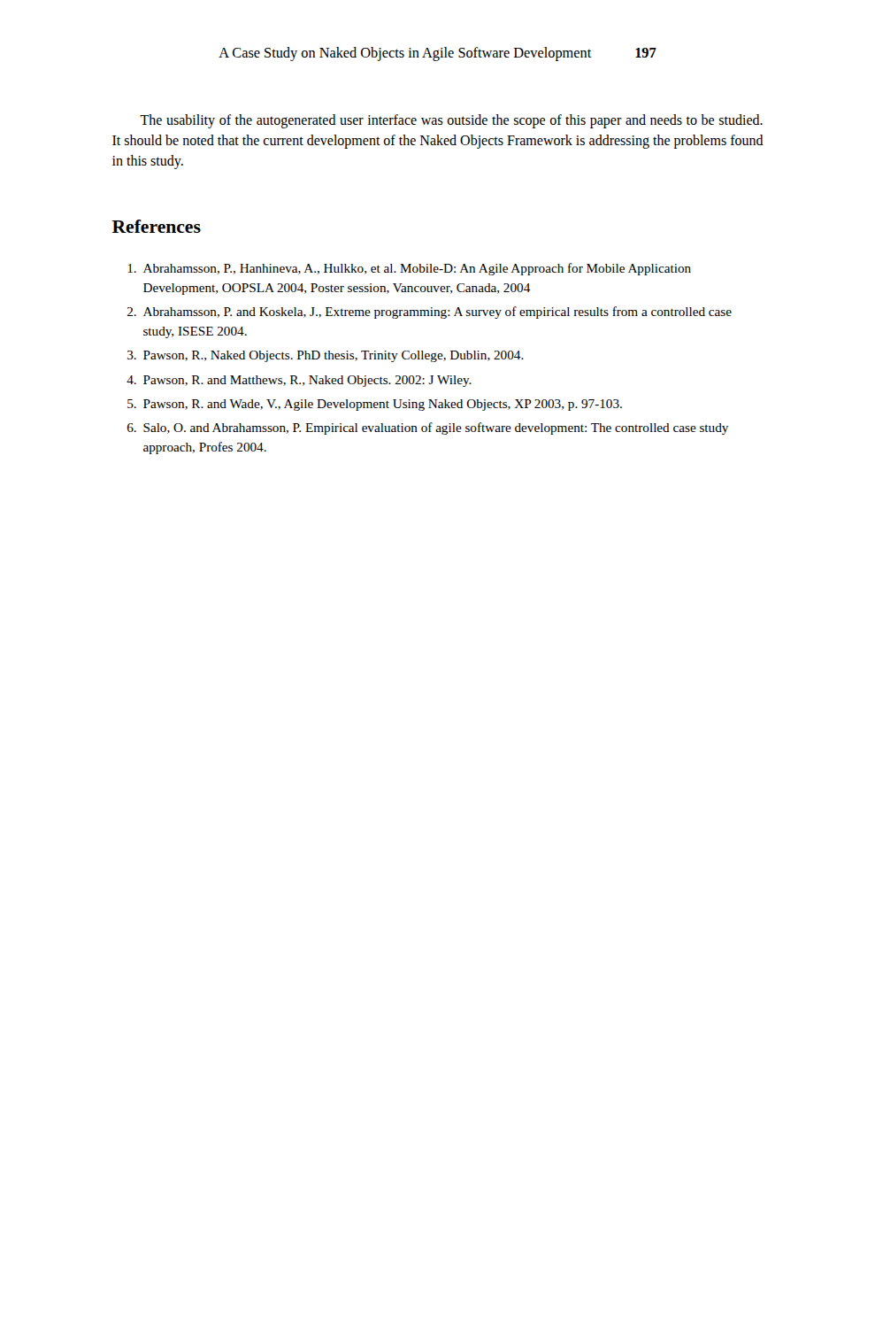A Case Study on Naked Objects in Agile Software Development 197
The usability of the autogenerated user interface was outside the scope of this paper and needs to be studied. It should be noted that the current development of the Naked Objects Framework is addressing the problems found in this study.
References
Abrahamsson, P., Hanhineva, A., Hulkko, et al. Mobile-D: An Agile Approach for Mobile Application Development, OOPSLA 2004, Poster session, Vancouver, Canada, 2004
Abrahamsson, P. and Koskela, J., Extreme programming: A survey of empirical results from a controlled case study, ISESE 2004.
Pawson, R., Naked Objects. PhD thesis, Trinity College, Dublin, 2004.
Pawson, R. and Matthews, R., Naked Objects. 2002: J Wiley.
Pawson, R. and Wade, V., Agile Development Using Naked Objects, XP 2003, p. 97-103.
Salo, O. and Abrahamsson, P. Empirical evaluation of agile software development: The controlled case study approach, Profes 2004.